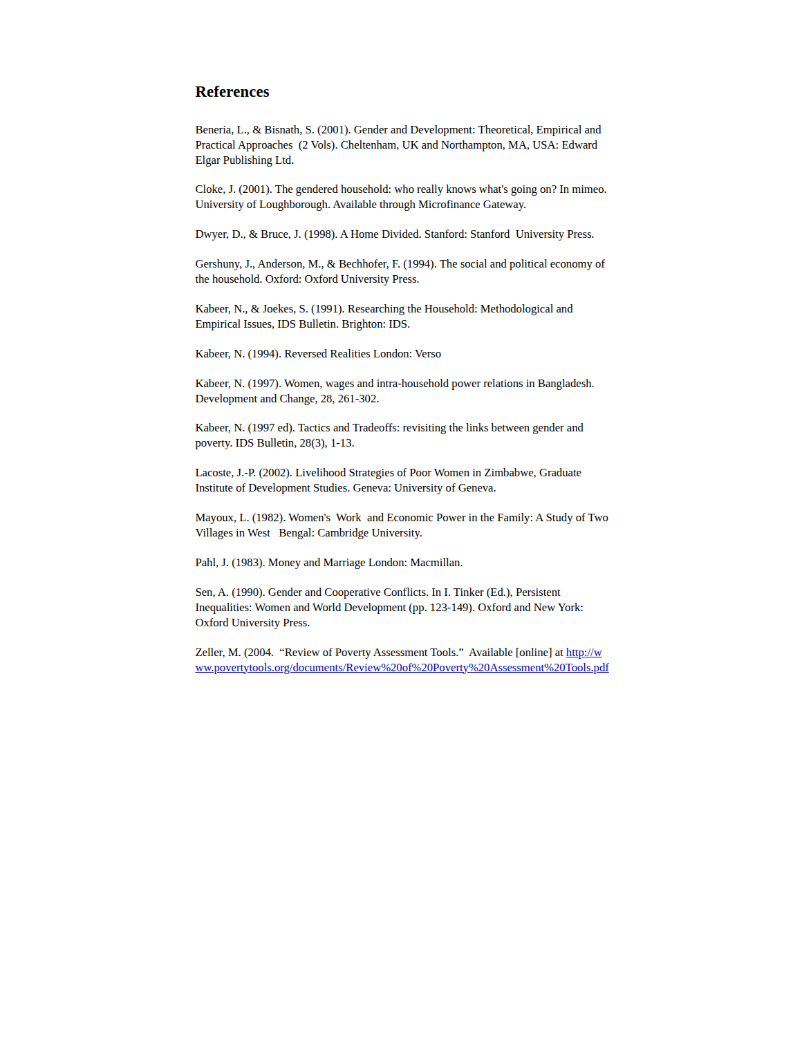References
Beneria, L., & Bisnath, S. (2001). Gender and Development: Theoretical, Empirical and Practical Approaches (2 Vols). Cheltenham, UK and Northampton, MA, USA: Edward Elgar Publishing Ltd.
Cloke, J. (2001). The gendered household: who really knows what's going on? In mimeo. University of Loughborough. Available through Microfinance Gateway.
Dwyer, D., & Bruce, J. (1998). A Home Divided. Stanford: Stanford University Press.
Gershuny, J., Anderson, M., & Bechhofer, F. (1994). The social and political economy of the household. Oxford: Oxford University Press.
Kabeer, N., & Joekes, S. (1991). Researching the Household: Methodological and Empirical Issues, IDS Bulletin. Brighton: IDS.
Kabeer, N. (1994). Reversed Realities London: Verso
Kabeer, N. (1997). Women, wages and intra-household power relations in Bangladesh. Development and Change, 28, 261-302.
Kabeer, N. (1997 ed). Tactics and Tradeoffs: revisiting the links between gender and poverty. IDS Bulletin, 28(3), 1-13.
Lacoste, J.-P. (2002). Livelihood Strategies of Poor Women in Zimbabwe, Graduate Institute of Development Studies. Geneva: University of Geneva.
Mayoux, L. (1982). Women's Work and Economic Power in the Family: A Study of Two Villages in West Bengal: Cambridge University.
Pahl, J. (1983). Money and Marriage London: Macmillan.
Sen, A. (1990). Gender and Cooperative Conflicts. In I. Tinker (Ed.), Persistent Inequalities: Women and World Development (pp. 123-149). Oxford and New York: Oxford University Press.
Zeller, M. (2004. “Review of Poverty Assessment Tools.” Available [online] at http://www.povertytools.org/documents/Review%20of%20Poverty%20Assessment%20Tools.pdf